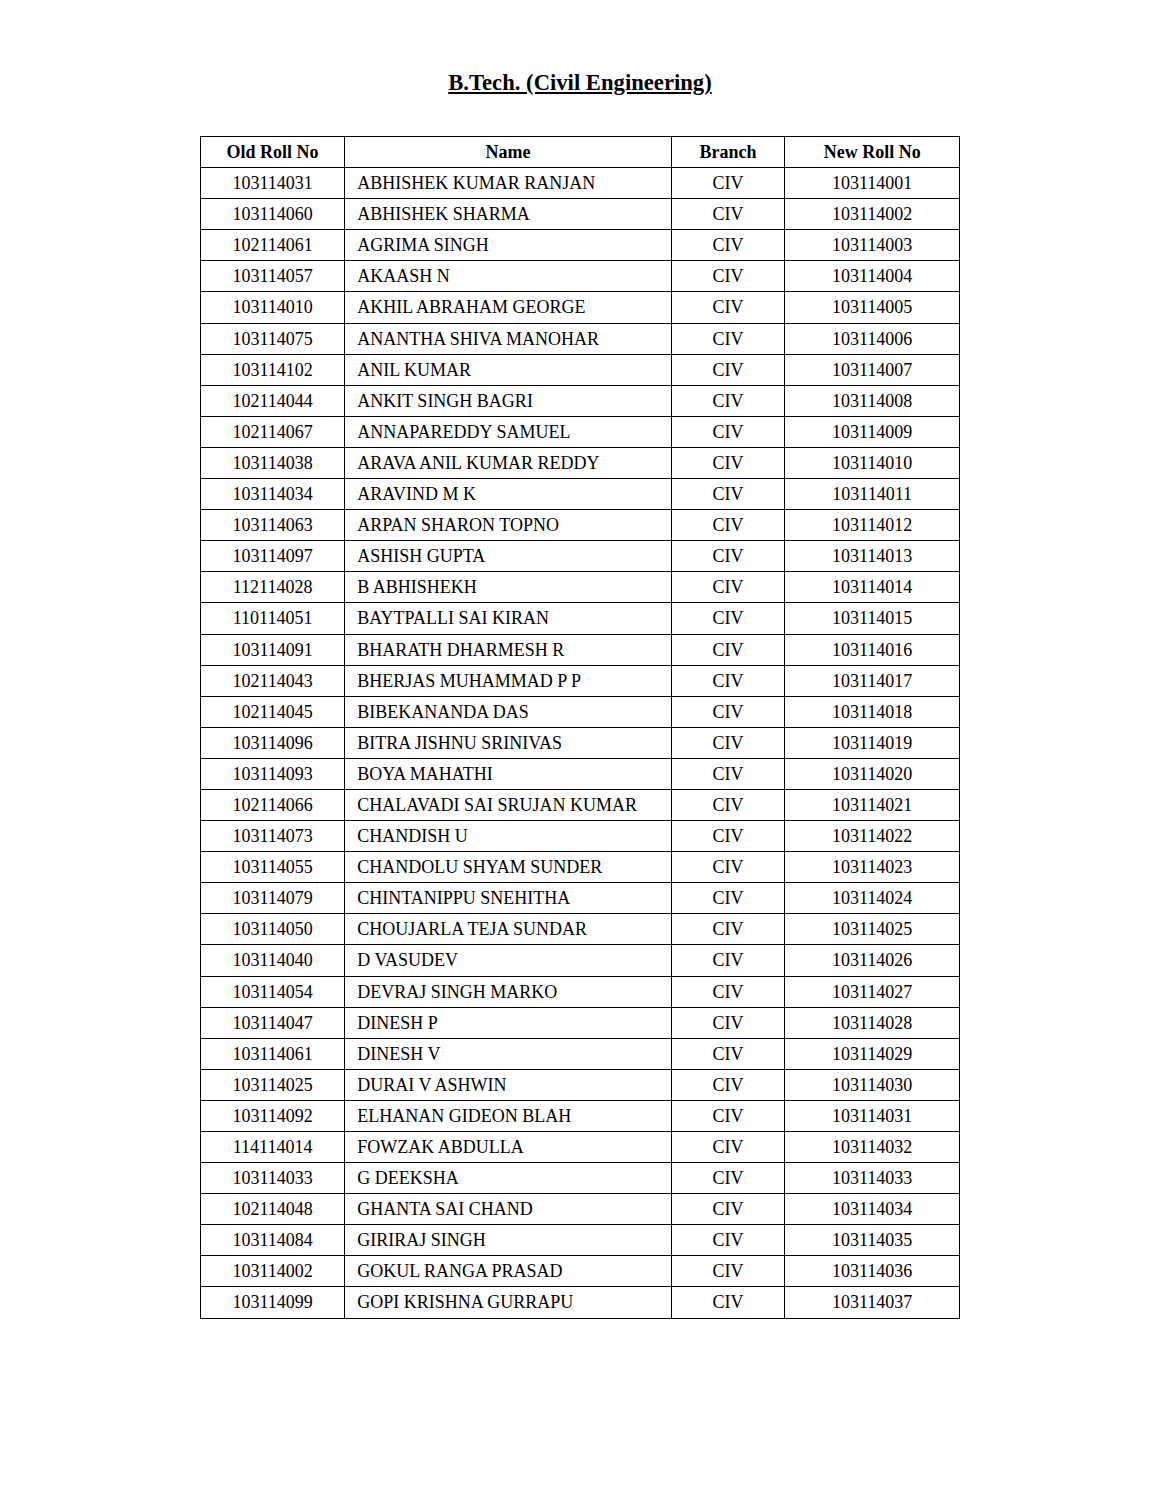B.Tech. (Civil Engineering)
| Old Roll No | Name | Branch | New Roll No |
| --- | --- | --- | --- |
| 103114031 | ABHISHEK KUMAR RANJAN | CIV | 103114001 |
| 103114060 | ABHISHEK SHARMA | CIV | 103114002 |
| 102114061 | AGRIMA SINGH | CIV | 103114003 |
| 103114057 | AKAASH N | CIV | 103114004 |
| 103114010 | AKHIL ABRAHAM GEORGE | CIV | 103114005 |
| 103114075 | ANANTHA SHIVA MANOHAR | CIV | 103114006 |
| 103114102 | ANIL KUMAR | CIV | 103114007 |
| 102114044 | ANKIT SINGH BAGRI | CIV | 103114008 |
| 102114067 | ANNAPAREDDY SAMUEL | CIV | 103114009 |
| 103114038 | ARAVA ANIL KUMAR REDDY | CIV | 103114010 |
| 103114034 | ARAVIND M K | CIV | 103114011 |
| 103114063 | ARPAN SHARON TOPNO | CIV | 103114012 |
| 103114097 | ASHISH GUPTA | CIV | 103114013 |
| 112114028 | B ABHISHEKH | CIV | 103114014 |
| 110114051 | BAYTPALLI SAI KIRAN | CIV | 103114015 |
| 103114091 | BHARATH DHARMESH R | CIV | 103114016 |
| 102114043 | BHERJAS MUHAMMAD P P | CIV | 103114017 |
| 102114045 | BIBEKANANDA DAS | CIV | 103114018 |
| 103114096 | BITRA JISHNU SRINIVAS | CIV | 103114019 |
| 103114093 | BOYA MAHATHI | CIV | 103114020 |
| 102114066 | CHALAVADI SAI SRUJAN KUMAR | CIV | 103114021 |
| 103114073 | CHANDISH U | CIV | 103114022 |
| 103114055 | CHANDOLU SHYAM SUNDER | CIV | 103114023 |
| 103114079 | CHINTANIPPU SNEHITHA | CIV | 103114024 |
| 103114050 | CHOUJARLA TEJA SUNDAR | CIV | 103114025 |
| 103114040 | D VASUDEV | CIV | 103114026 |
| 103114054 | DEVRAJ SINGH MARKO | CIV | 103114027 |
| 103114047 | DINESH P | CIV | 103114028 |
| 103114061 | DINESH V | CIV | 103114029 |
| 103114025 | DURAI V ASHWIN | CIV | 103114030 |
| 103114092 | ELHANAN GIDEON BLAH | CIV | 103114031 |
| 114114014 | FOWZAK ABDULLA | CIV | 103114032 |
| 103114033 | G DEEKSHA | CIV | 103114033 |
| 102114048 | GHANTA SAI CHAND | CIV | 103114034 |
| 103114084 | GIRIRAJ SINGH | CIV | 103114035 |
| 103114002 | GOKUL RANGA PRASAD | CIV | 103114036 |
| 103114099 | GOPI KRISHNA GURRAPU | CIV | 103114037 |